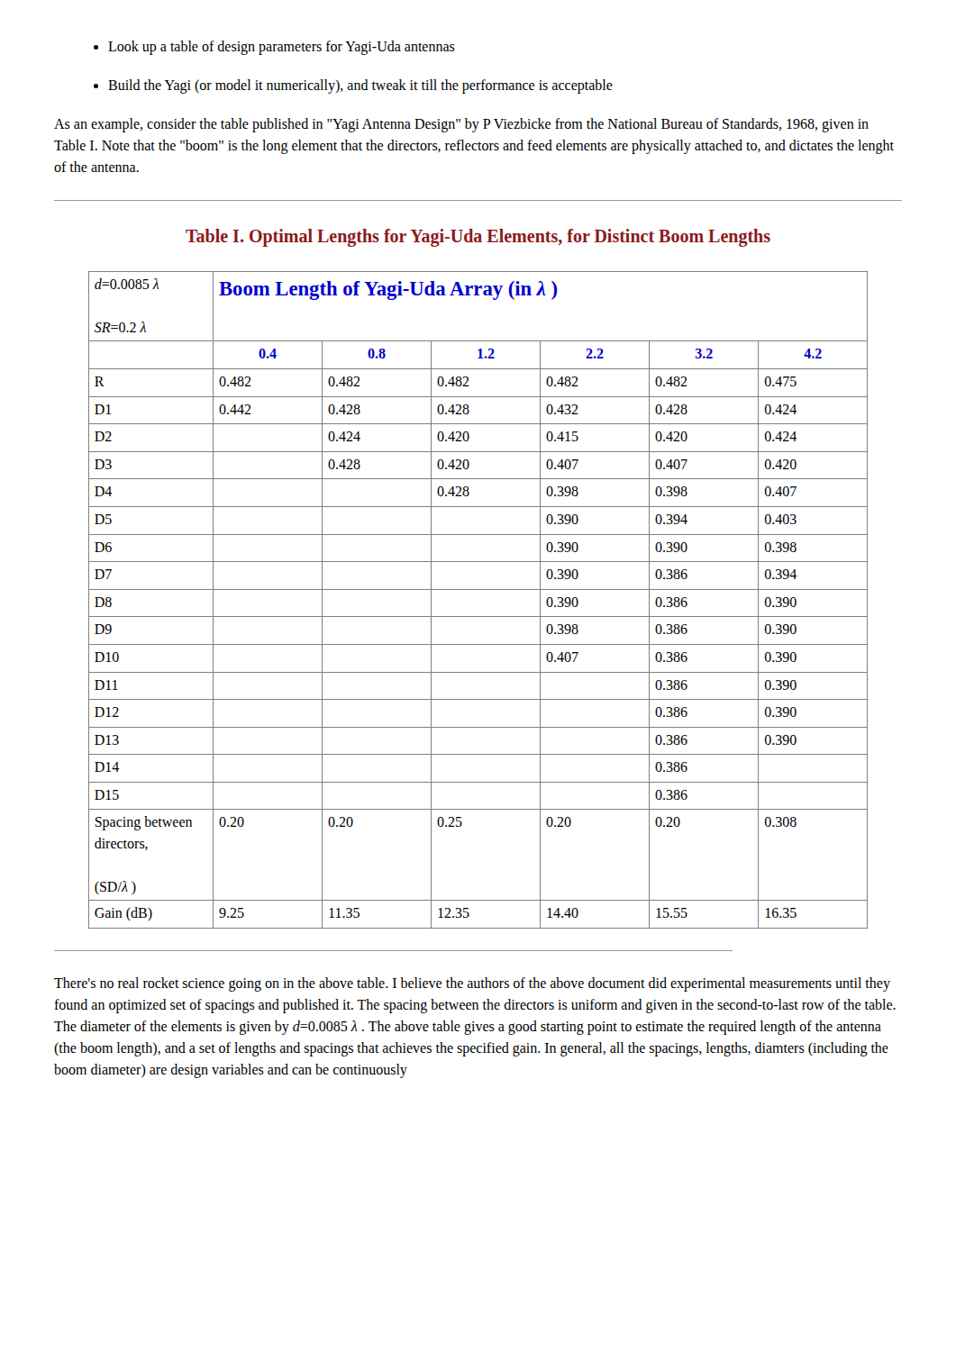Look up a table of design parameters for Yagi-Uda antennas
Build the Yagi (or model it numerically), and tweak it till the performance is acceptable
As an example, consider the table published in "Yagi Antenna Design" by P Viezbicke from the National Bureau of Standards, 1968, given in Table I. Note that the "boom" is the long element that the directors, reflectors and feed elements are physically attached to, and dictates the lenght of the antenna.
Table I. Optimal Lengths for Yagi-Uda Elements, for Distinct Boom Lengths
| d =0.0085 λ SR =0.2 λ | Boom Length of Yagi-Uda Array (in λ ) |
| | 0.4 | 0.8 | 1.2 | 2.2 | 3.2 | 4.2 |
| R | 0.482 | 0.482 | 0.482 | 0.482 | 0.482 | 0.475 |
| D1 | 0.442 | 0.428 | 0.428 | 0.432 | 0.428 | 0.424 |
| D2 | | 0.424 | 0.420 | 0.415 | 0.420 | 0.424 |
| D3 | | 0.428 | 0.420 | 0.407 | 0.407 | 0.420 |
| D4 | | | 0.428 | 0.398 | 0.398 | 0.407 |
| D5 | | | | 0.390 | 0.394 | 0.403 |
| D6 | | | | 0.390 | 0.390 | 0.398 |
| D7 | | | | 0.390 | 0.386 | 0.394 |
| D8 | | | | 0.390 | 0.386 | 0.390 |
| D9 | | | | 0.398 | 0.386 | 0.390 |
| D10 | | | | 0.407 | 0.386 | 0.390 |
| D11 | | | | | 0.386 | 0.390 |
| D12 | | | | | 0.386 | 0.390 |
| D13 | | | | | 0.386 | 0.390 |
| D14 | | | | | 0.386 | |
| D15 | | | | | 0.386 | |
| Spacing between directors, (SD/ λ ) | 0.20 | 0.20 | 0.25 | 0.20 | 0.20 | 0.308 |
| Gain (dB) | 9.25 | 11.35 | 12.35 | 14.40 | 15.55 | 16.35 |
There's no real rocket science going on in the above table. I believe the authors of the above document did experimental measurements until they found an optimized set of spacings and published it. The spacing between the directors is uniform and given in the second-to-last row of the table. The diameter of the elements is given by d=0.0085 λ . The above table gives a good starting point to estimate the required length of the antenna (the boom length), and a set of lengths and spacings that achieves the specified gain. In general, all the spacings, lengths, diamters (including the boom diameter) are design variables and can be continuously